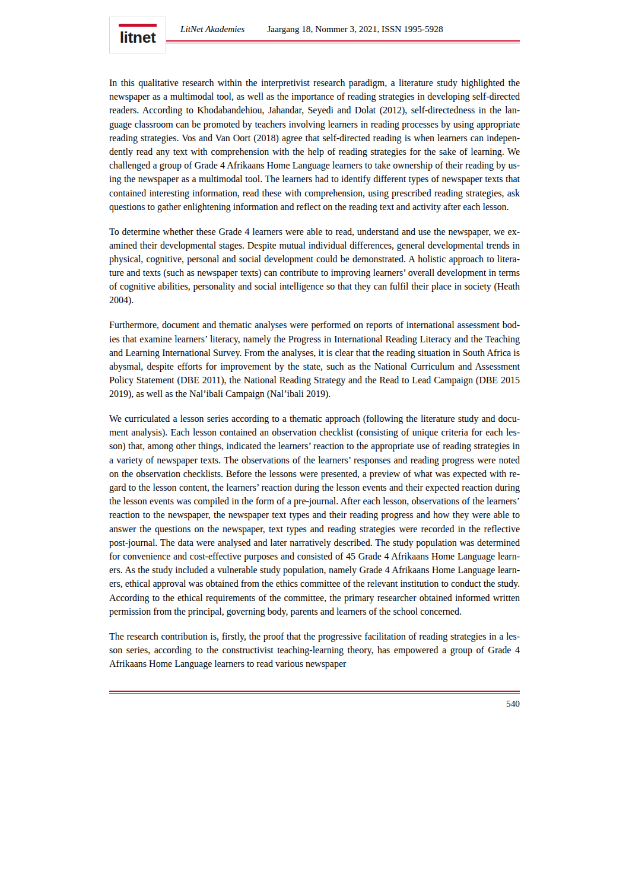litnet
LitNet Akademies Jaargang 18, Nommer 3, 2021, ISSN 1995-5928
In this qualitative research within the interpretivist research paradigm, a literature study highlighted the newspaper as a multimodal tool, as well as the importance of reading strategies in developing self-directed readers. According to Khodabandehiou, Jahandar, Seyedi and Dolat (2012), self-directedness in the language classroom can be promoted by teachers involving learners in reading processes by using appropriate reading strategies. Vos and Van Oort (2018) agree that self-directed reading is when learners can independently read any text with comprehension with the help of reading strategies for the sake of learning. We challenged a group of Grade 4 Afrikaans Home Language learners to take ownership of their reading by using the newspaper as a multimodal tool. The learners had to identify different types of newspaper texts that contained interesting information, read these with comprehension, using prescribed reading strategies, ask questions to gather enlightening information and reflect on the reading text and activity after each lesson.
To determine whether these Grade 4 learners were able to read, understand and use the newspaper, we examined their developmental stages. Despite mutual individual differences, general developmental trends in physical, cognitive, personal and social development could be demonstrated. A holistic approach to literature and texts (such as newspaper texts) can contribute to improving learners’ overall development in terms of cognitive abilities, personality and social intelligence so that they can fulfil their place in society (Heath 2004).
Furthermore, document and thematic analyses were performed on reports of international assessment bodies that examine learners’ literacy, namely the Progress in International Reading Literacy and the Teaching and Learning International Survey. From the analyses, it is clear that the reading situation in South Africa is abysmal, despite efforts for improvement by the state, such as the National Curriculum and Assessment Policy Statement (DBE 2011), the National Reading Strategy and the Read to Lead Campaign (DBE 2015 2019), as well as the Nal’ibali Campaign (Nal’ibali 2019).
We curriculated a lesson series according to a thematic approach (following the literature study and document analysis). Each lesson contained an observation checklist (consisting of unique criteria for each lesson) that, among other things, indicated the learners’ reaction to the appropriate use of reading strategies in a variety of newspaper texts. The observations of the learners’ responses and reading progress were noted on the observation checklists. Before the lessons were presented, a preview of what was expected with regard to the lesson content, the learners’ reaction during the lesson events and their expected reaction during the lesson events was compiled in the form of a pre-journal. After each lesson, observations of the learners’ reaction to the newspaper, the newspaper text types and their reading progress and how they were able to answer the questions on the newspaper, text types and reading strategies were recorded in the reflective post-journal. The data were analysed and later narratively described. The study population was determined for convenience and cost-effective purposes and consisted of 45 Grade 4 Afrikaans Home Language learners. As the study included a vulnerable study population, namely Grade 4 Afrikaans Home Language learners, ethical approval was obtained from the ethics committee of the relevant institution to conduct the study. According to the ethical requirements of the committee, the primary researcher obtained informed written permission from the principal, governing body, parents and learners of the school concerned.
The research contribution is, firstly, the proof that the progressive facilitation of reading strategies in a lesson series, according to the constructivist teaching-learning theory, has empowered a group of Grade 4 Afrikaans Home Language learners to read various newspaper
540